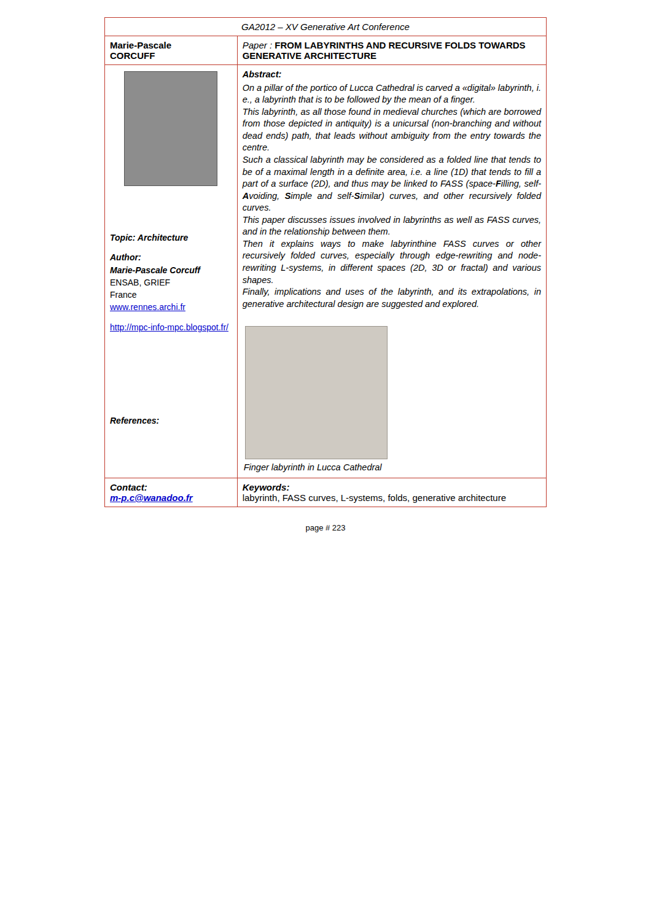| GA2012 – XV Generative Art Conference |
| Marie-Pascale CORCUFF | Paper : FROM LABYRINTHS AND RECURSIVE FOLDS TOWARDS GENERATIVE ARCHITECTURE |
| Topic: Architecture Author: Marie-Pascale Corcuff ENSAB, GRIEF France www.rennes.archi.fr http://mpc-info-mpc.blogspot.fr/ References: | Abstract: On a pillar of the portico of Lucca Cathedral is carved a «digital» labyrinth, i. e., a labyrinth that is to be followed by the mean of a finger. This labyrinth, as all those found in medieval churches (which are borrowed from those depicted in antiquity) is a unicursal (non-branching and without dead ends) path, that leads without ambiguity from the entry towards the centre. Such a classical labyrinth may be considered as a folded line that tends to be of a maximal length in a definite area, i.e. a line (1D) that tends to fill a part of a surface (2D), and thus may be linked to FASS (space- F illing, self- A voiding, S imple and self- S imilar) curves, and other recursively folded curves. This paper discusses issues involved in labyrinths as well as FASS curves, and in the relationship between them. Then it explains ways to make labyrinthine FASS curves or other recursively folded curves, especially through edge-rewriting and node-rewriting L-systems, in different spaces (2D, 3D or fractal) and various shapes. Finally, implications and uses of the labyrinth, and its extrapolations, in generative architectural design are suggested and explored. Finger labyrinth in Lucca Cathedral |
| Contact: m-p.c@wanadoo.fr | Keywords: labyrinth, FASS curves, L-systems, folds, generative architecture |
page # 223